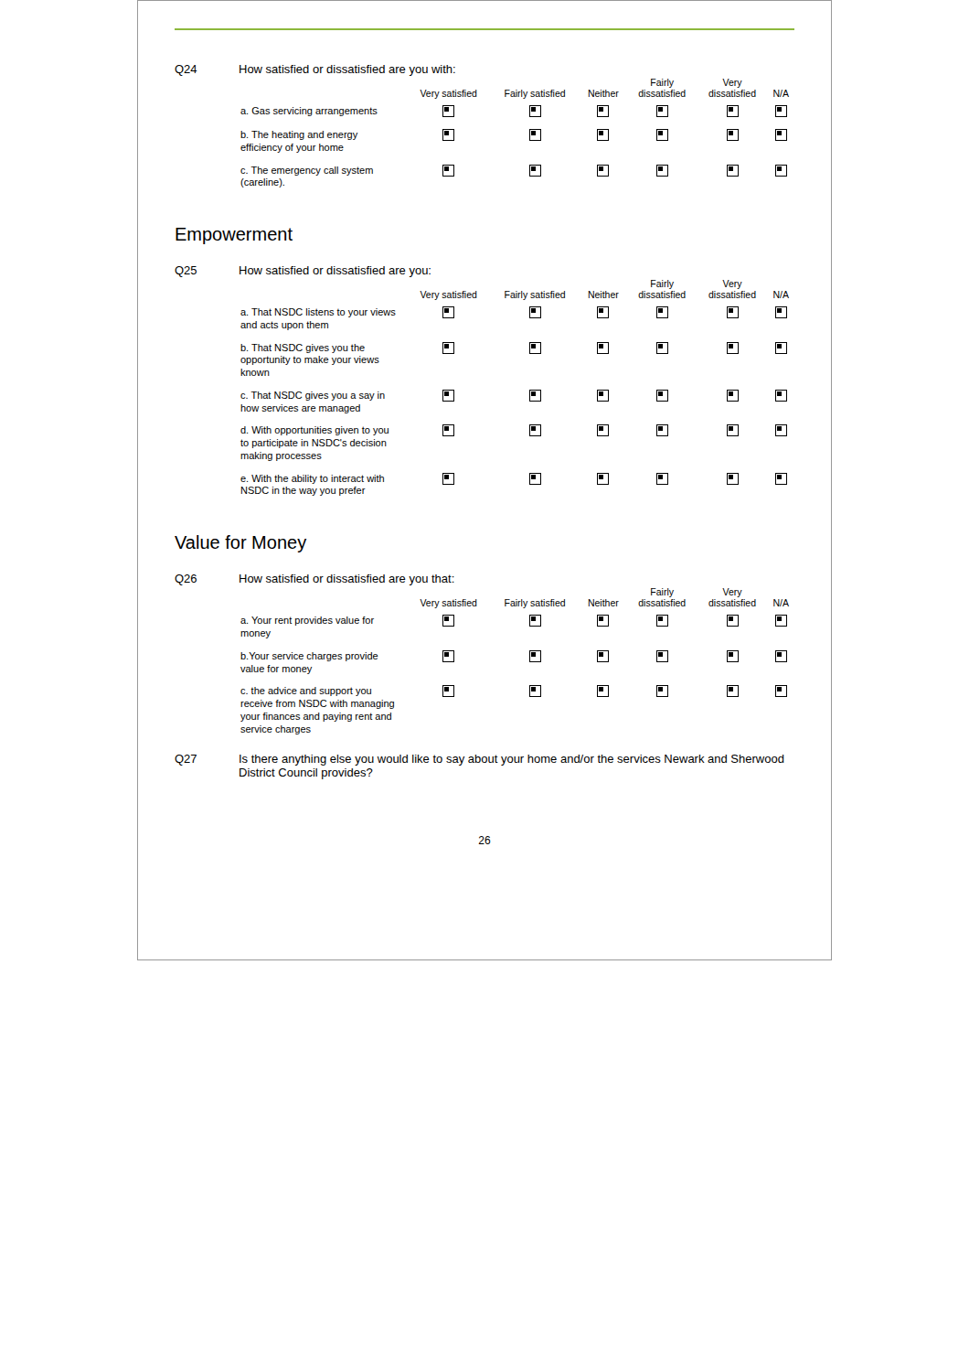Q24
How satisfied or dissatisfied are you with:
| | Very satisfied | Fairly satisfied | Neither | Fairly dissatisfied | Very dissatisfied | N/A |
| --- | --- | --- | --- | --- | --- | --- |
| a. Gas servicing arrangements | | | | | | |
| b. The heating and energy efficiency of your home | | | | | | |
| c. The emergency call system (careline). | | | | | | |
Empowerment
Q25
How satisfied or dissatisfied are you:
| | Very satisfied | Fairly satisfied | Neither | Fairly dissatisfied | Very dissatisfied | N/A |
| --- | --- | --- | --- | --- | --- | --- |
| a. That NSDC listens to your views and acts upon them | | | | | | |
| b. That NSDC gives you the opportunity to make your views known | | | | | | |
| c. That NSDC gives you a say in how services are managed | | | | | | |
| d. With opportunities given to you to participate in NSDC's decision making processes | | | | | | |
| e. With the ability to interact with NSDC in the way you prefer | | | | | | |
Value for Money
Q26
How satisfied or dissatisfied are you that:
| | Very satisfied | Fairly satisfied | Neither | Fairly dissatisfied | Very dissatisfied | N/A |
| --- | --- | --- | --- | --- | --- | --- |
| a. Your rent provides value for money | | | | | | |
| b.Your service charges provide value for money | | | | | | |
| c. the advice and support you receive from NSDC with managing your finances and paying rent and service charges | | | | | | |
Q27
Is there anything else you would like to say about your home and/or the services Newark and Sherwood District Council provides?
26